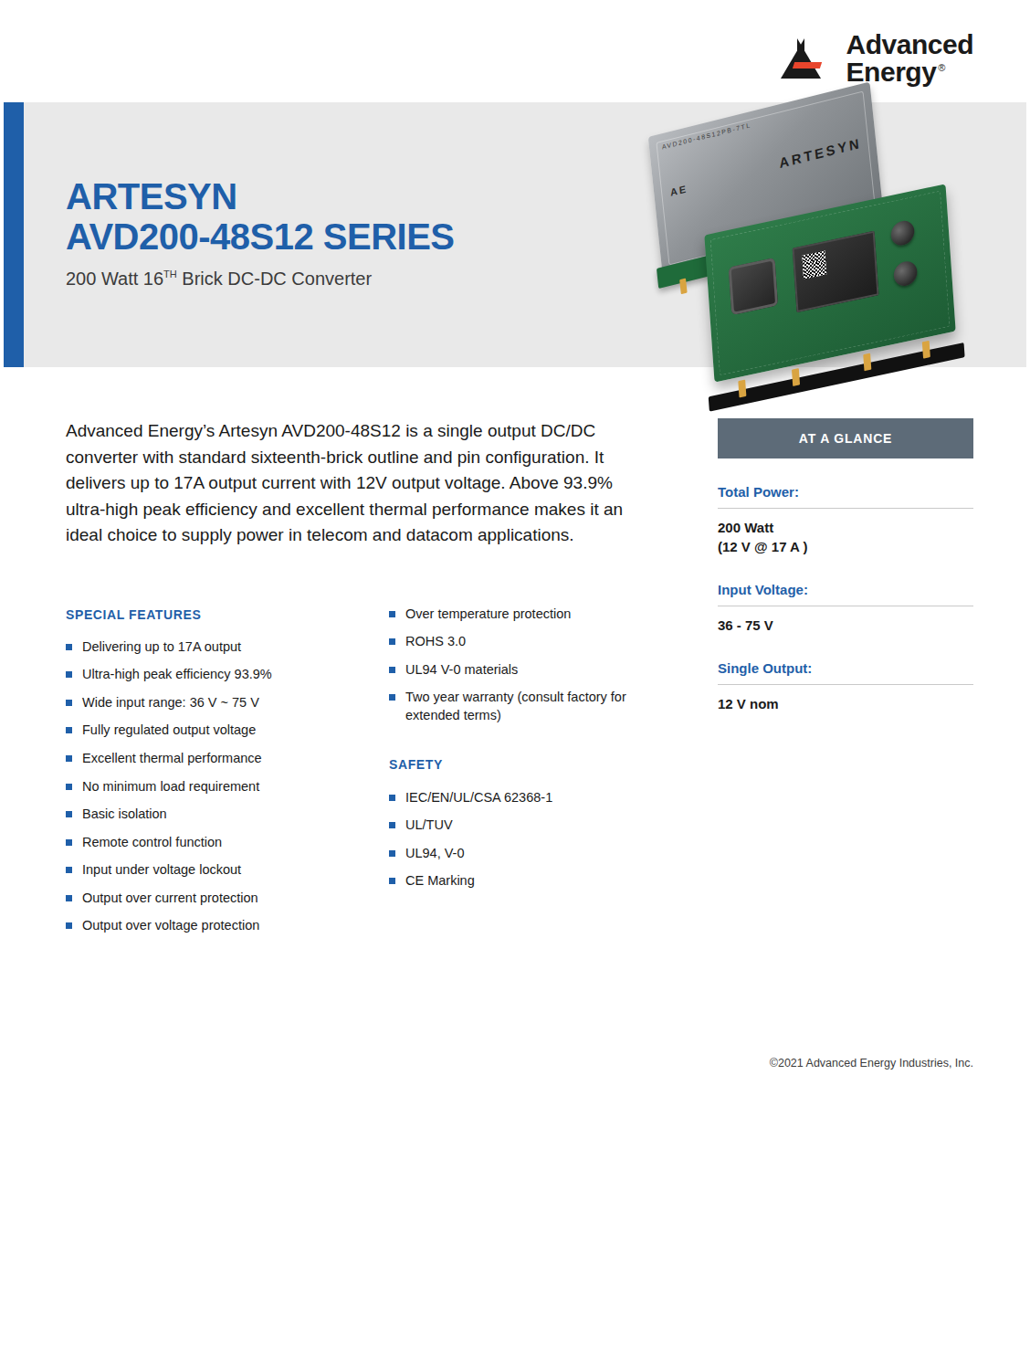Advanced Energy®
ARTESYN
AVD200-48S12 SERIES
200 Watt 16TH Brick DC-DC Converter
AVD200-48S12PB-7TL AE ARTESYN
Advanced Energy’s Artesyn AVD200-48S12 is a single output DC/DC converter with standard sixteenth-brick outline and pin configuration. It delivers up to 17A output current with 12V output voltage. Above 93.9% ultra-high peak efficiency and excellent thermal performance makes it an ideal choice to supply power in telecom and datacom applications.
Special Features
Delivering up to 17A output
Ultra-high peak efficiency 93.9%
Wide input range: 36 V ~ 75 V
Fully regulated output voltage
Excellent thermal performance
No minimum load requirement
Basic isolation
Remote control function
Input under voltage lockout
Output over current protection
Output over voltage protection
Over temperature protection
ROHS 3.0
UL94 V-0 materials
Two year warranty (consult factory for extended terms)
Safety
IEC/EN/UL/CSA 62368-1
UL/TUV
UL94, V-0
CE Marking
At a Glance
Total Power:
200 Watt
(12 V @ 17 A )
Input Voltage:
36 - 75 V
Single Output:
12 V nom
©2021 Advanced Energy Industries, Inc.